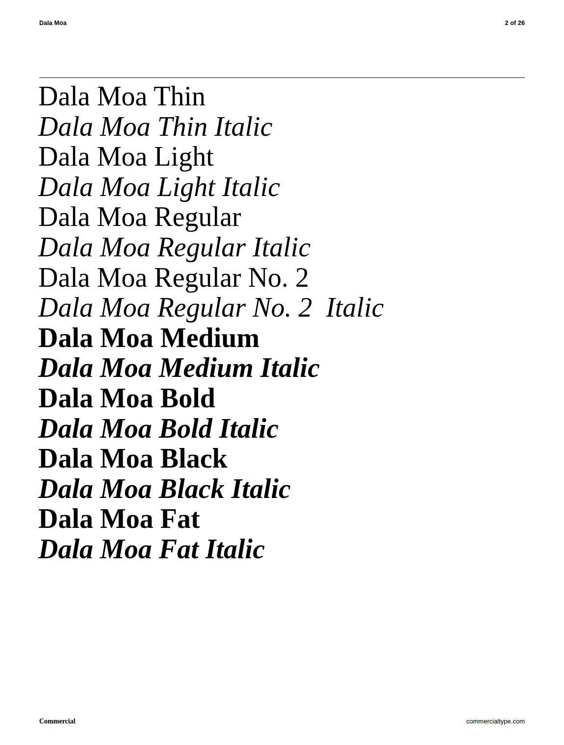Dala Moa 2 of 26
Dala Moa Thin
Dala Moa Thin Italic
Dala Moa Light
Dala Moa Light Italic
Dala Moa Regular
Dala Moa Regular Italic
Dala Moa Regular No. 2
Dala Moa Regular No. 2 Italic
Dala Moa Medium
Dala Moa Medium Italic
Dala Moa Bold
Dala Moa Bold Italic
Dala Moa Black
Dala Moa Black Italic
Dala Moa Fat
Dala Moa Fat Italic
Commercial commercialtype.com